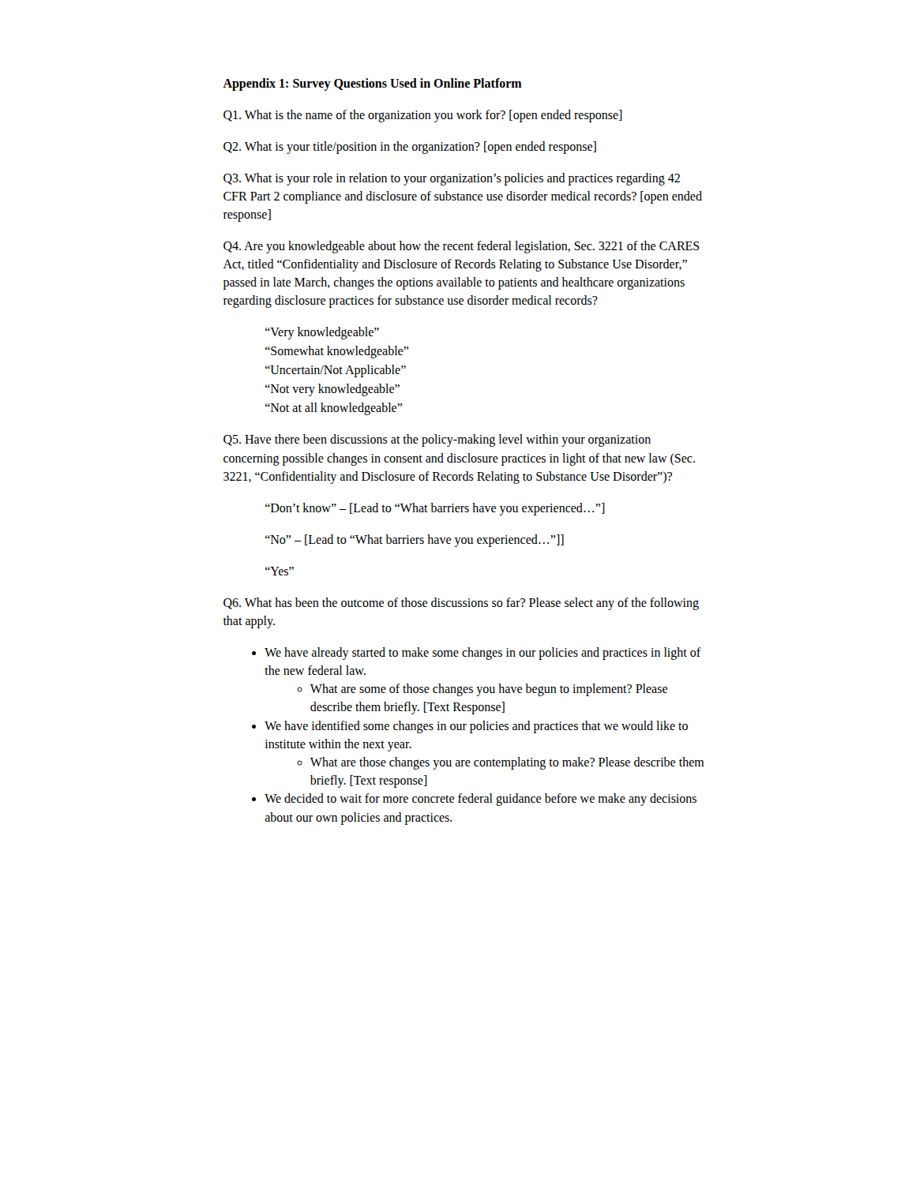Appendix 1: Survey Questions Used in Online Platform
Q1. What is the name of the organization you work for? [open ended response]
Q2. What is your title/position in the organization? [open ended response]
Q3. What is your role in relation to your organization’s policies and practices regarding 42 CFR Part 2 compliance and disclosure of substance use disorder medical records? [open ended response]
Q4. Are you knowledgeable about how the recent federal legislation, Sec. 3221 of the CARES Act, titled “Confidentiality and Disclosure of Records Relating to Substance Use Disorder,” passed in late March, changes the options available to patients and healthcare organizations regarding disclosure practices for substance use disorder medical records?
“Very knowledgeable”
“Somewhat knowledgeable”
“Uncertain/Not Applicable”
“Not very knowledgeable”
“Not at all knowledgeable”
Q5. Have there been discussions at the policy-making level within your organization concerning possible changes in consent and disclosure practices in light of that new law (Sec. 3221, “Confidentiality and Disclosure of Records Relating to Substance Use Disorder”)?
“Don’t know” – [Lead to “What barriers have you experienced…”]
“No” – [Lead to “What barriers have you experienced…”]]
“Yes”
Q6. What has been the outcome of those discussions so far? Please select any of the following that apply.
We have already started to make some changes in our policies and practices in light of the new federal law.
What are some of those changes you have begun to implement? Please describe them briefly. [Text Response]
We have identified some changes in our policies and practices that we would like to institute within the next year.
What are those changes you are contemplating to make? Please describe them briefly. [Text response]
We decided to wait for more concrete federal guidance before we make any decisions about our own policies and practices.